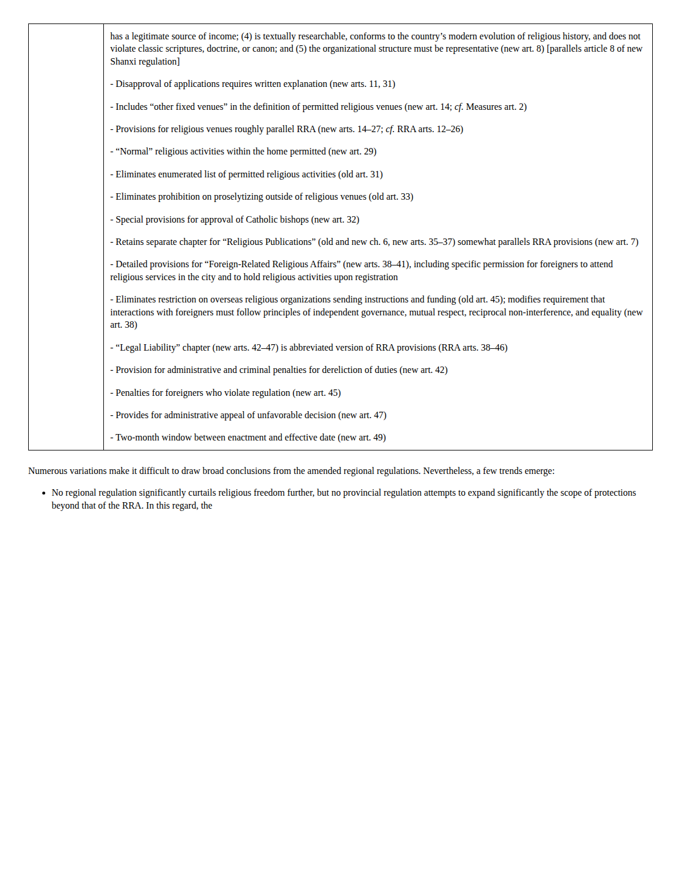| | has a legitimate source of income; (4) is textually researchable, conforms to the country’s modern evolution of religious history, and does not violate classic scriptures, doctrine, or canon; and (5) the organizational structure must be representative (new art. 8) [parallels article 8 of new Shanxi regulation] - Disapproval of applications requires written explanation (new arts. 11, 31) - Includes “other fixed venues” in the definition of permitted religious venues (new art. 14; cf. Measures art. 2) - Provisions for religious venues roughly parallel RRA (new arts. 14–27; cf. RRA arts. 12–26) - “Normal” religious activities within the home permitted (new art. 29) - Eliminates enumerated list of permitted religious activities (old art. 31) - Eliminates prohibition on proselytizing outside of religious venues (old art. 33) - Special provisions for approval of Catholic bishops (new art. 32) - Retains separate chapter for “Religious Publications” (old and new ch. 6, new arts. 35–37) somewhat parallels RRA provisions (new art. 7) - Detailed provisions for “Foreign-Related Religious Affairs” (new arts. 38–41), including specific permission for foreigners to attend religious services in the city and to hold religious activities upon registration - Eliminates restriction on overseas religious organizations sending instructions and funding (old art. 45); modifies requirement that interactions with foreigners must follow principles of independent governance, mutual respect, reciprocal non-interference, and equality (new art. 38) - “Legal Liability” chapter (new arts. 42–47) is abbreviated version of RRA provisions (RRA arts. 38–46) - Provision for administrative and criminal penalties for dereliction of duties (new art. 42) - Penalties for foreigners who violate regulation (new art. 45) - Provides for administrative appeal of unfavorable decision (new art. 47) - Two-month window between enactment and effective date (new art. 49) |
Numerous variations make it difficult to draw broad conclusions from the amended regional regulations. Nevertheless, a few trends emerge:
No regional regulation significantly curtails religious freedom further, but no provincial regulation attempts to expand significantly the scope of protections beyond that of the RRA. In this regard, the